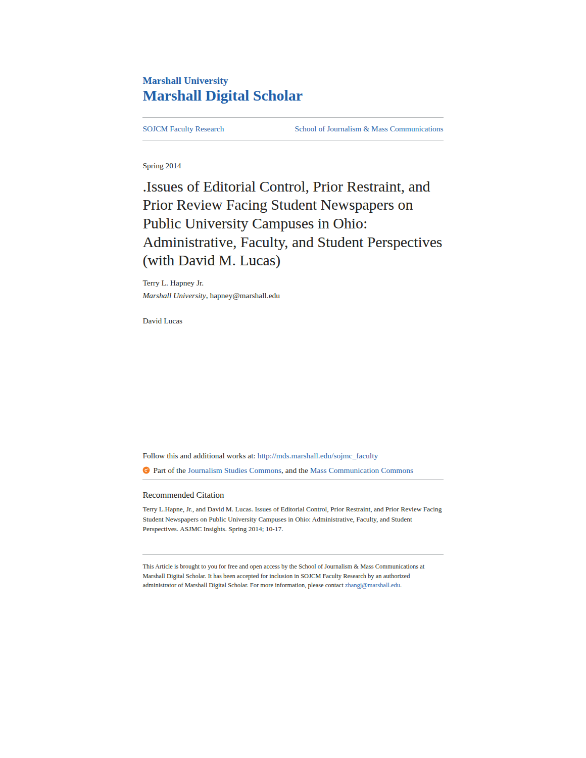Marshall University
Marshall Digital Scholar
SOJCM Faculty Research
School of Journalism & Mass Communications
Spring 2014
.Issues of Editorial Control, Prior Restraint, and Prior Review Facing Student Newspapers on Public University Campuses in Ohio: Administrative, Faculty, and Student Perspectives (with David M. Lucas)
Terry L. Hapney Jr.
Marshall University, hapney@marshall.edu
David Lucas
Follow this and additional works at: http://mds.marshall.edu/sojmc_faculty
Part of the Journalism Studies Commons, and the Mass Communication Commons
Recommended Citation
Terry L.Hapne, Jr., and David M. Lucas. Issues of Editorial Control, Prior Restraint, and Prior Review Facing Student Newspapers on Public University Campuses in Ohio: Administrative, Faculty, and Student Perspectives. ASJMC Insights. Spring 2014; 10-17.
This Article is brought to you for free and open access by the School of Journalism & Mass Communications at Marshall Digital Scholar. It has been accepted for inclusion in SOJCM Faculty Research by an authorized administrator of Marshall Digital Scholar. For more information, please contact zhangj@marshall.edu.